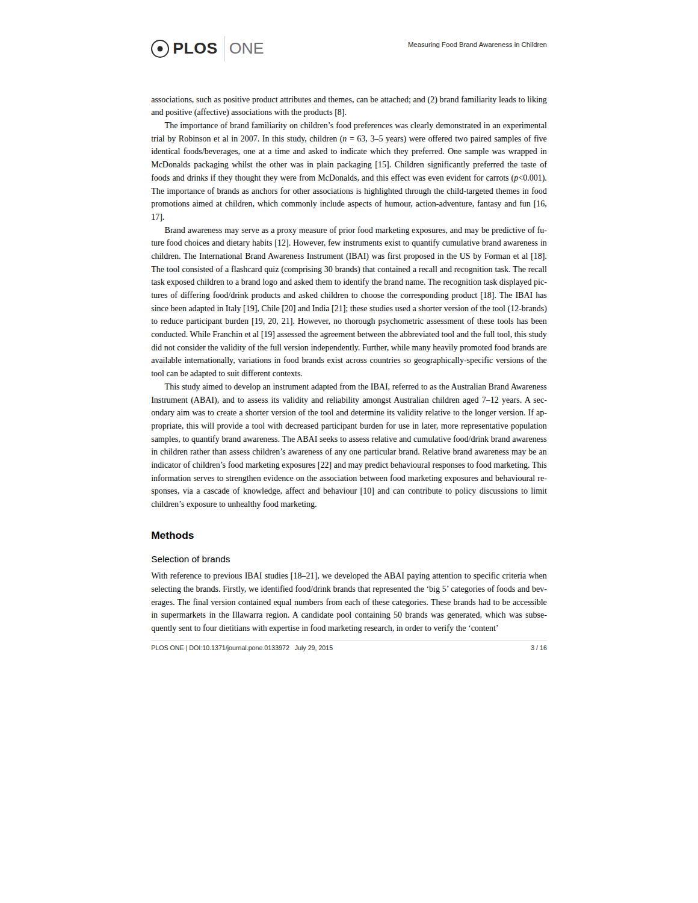PLOS ONE
Measuring Food Brand Awareness in Children
associations, such as positive product attributes and themes, can be attached; and (2) brand familiarity leads to liking and positive (affective) associations with the products [8].
The importance of brand familiarity on children’s food preferences was clearly demonstrated in an experimental trial by Robinson et al in 2007. In this study, children (n = 63, 3–5 years) were offered two paired samples of five identical foods/beverages, one at a time and asked to indicate which they preferred. One sample was wrapped in McDonalds packaging whilst the other was in plain packaging [15]. Children significantly preferred the taste of foods and drinks if they thought they were from McDonalds, and this effect was even evident for carrots (p<0.001). The importance of brands as anchors for other associations is highlighted through the child-targeted themes in food promotions aimed at children, which commonly include aspects of humour, action-adventure, fantasy and fun [16, 17].
Brand awareness may serve as a proxy measure of prior food marketing exposures, and may be predictive of future food choices and dietary habits [12]. However, few instruments exist to quantify cumulative brand awareness in children. The International Brand Awareness Instrument (IBAI) was first proposed in the US by Forman et al [18]. The tool consisted of a flashcard quiz (comprising 30 brands) that contained a recall and recognition task. The recall task exposed children to a brand logo and asked them to identify the brand name. The recognition task displayed pictures of differing food/drink products and asked children to choose the corresponding product [18]. The IBAI has since been adapted in Italy [19], Chile [20] and India [21]; these studies used a shorter version of the tool (12-brands) to reduce participant burden [19, 20, 21]. However, no thorough psychometric assessment of these tools has been conducted. While Franchin et al [19] assessed the agreement between the abbreviated tool and the full tool, this study did not consider the validity of the full version independently. Further, while many heavily promoted food brands are available internationally, variations in food brands exist across countries so geographically-specific versions of the tool can be adapted to suit different contexts.
This study aimed to develop an instrument adapted from the IBAI, referred to as the Australian Brand Awareness Instrument (ABAI), and to assess its validity and reliability amongst Australian children aged 7–12 years. A secondary aim was to create a shorter version of the tool and determine its validity relative to the longer version. If appropriate, this will provide a tool with decreased participant burden for use in later, more representative population samples, to quantify brand awareness. The ABAI seeks to assess relative and cumulative food/drink brand awareness in children rather than assess children’s awareness of any one particular brand. Relative brand awareness may be an indicator of children’s food marketing exposures [22] and may predict behavioural responses to food marketing. This information serves to strengthen evidence on the association between food marketing exposures and behavioural responses, via a cascade of knowledge, affect and behaviour [10] and can contribute to policy discussions to limit children’s exposure to unhealthy food marketing.
Methods
Selection of brands
With reference to previous IBAI studies [18–21], we developed the ABAI paying attention to specific criteria when selecting the brands. Firstly, we identified food/drink brands that represented the ‘big 5’ categories of foods and beverages. The final version contained equal numbers from each of these categories. These brands had to be accessible in supermarkets in the Illawarra region. A candidate pool containing 50 brands was generated, which was subsequently sent to four dietitians with expertise in food marketing research, in order to verify the ‘content’
PLOS ONE | DOI:10.1371/journal.pone.0133972 July 29, 2015
3 / 16